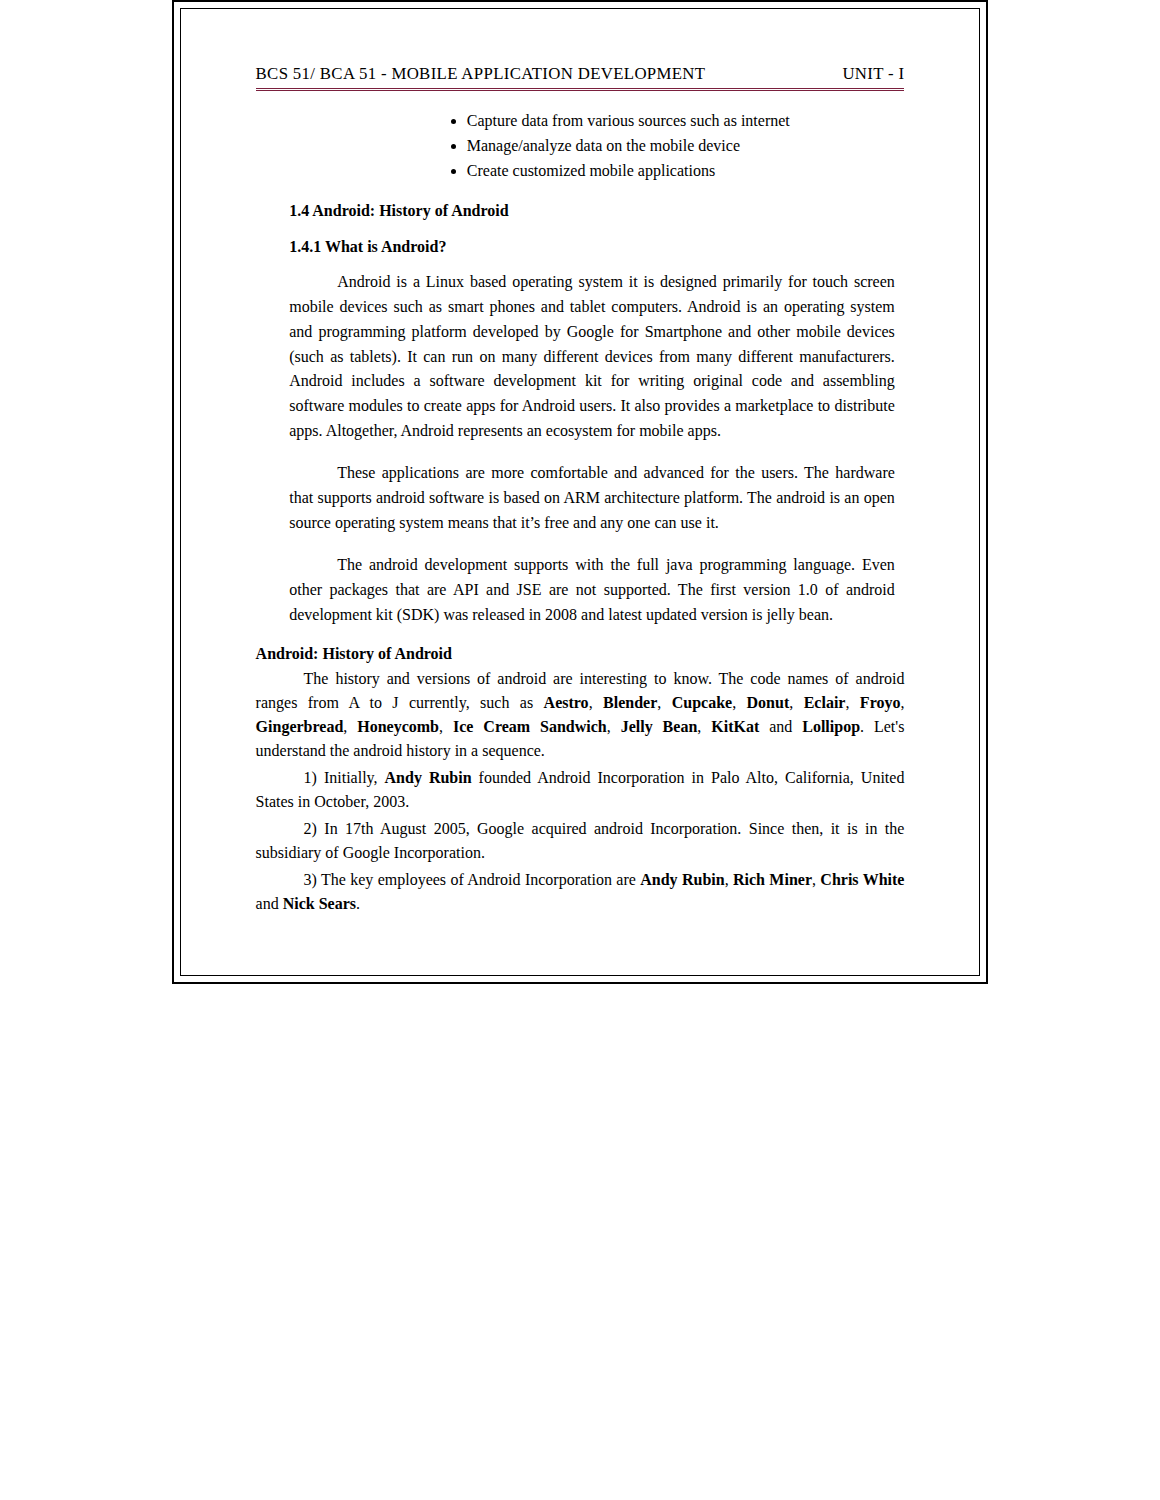BCS 51/ BCA 51 - MOBILE APPLICATION DEVELOPMENT UNIT - I
Capture data from various sources such as internet
Manage/analyze data on the mobile device
Create customized mobile applications
1.4 Android: History of Android
1.4.1 What is Android?
Android is a Linux based operating system it is designed primarily for touch screen mobile devices such as smart phones and tablet computers. Android is an operating system and programming platform developed by Google for Smartphone and other mobile devices (such as tablets). It can run on many different devices from many different manufacturers. Android includes a software development kit for writing original code and assembling software modules to create apps for Android users. It also provides a marketplace to distribute apps. Altogether, Android represents an ecosystem for mobile apps.
These applications are more comfortable and advanced for the users. The hardware that supports android software is based on ARM architecture platform. The android is an open source operating system means that it’s free and any one can use it.
The android development supports with the full java programming language. Even other packages that are API and JSE are not supported. The first version 1.0 of android development kit (SDK) was released in 2008 and latest updated version is jelly bean.
Android: History of Android
The history and versions of android are interesting to know. The code names of android ranges from A to J currently, such as Aestro, Blender, Cupcake, Donut, Eclair, Froyo, Gingerbread, Honeycomb, Ice Cream Sandwich, Jelly Bean, KitKat and Lollipop. Let's understand the android history in a sequence.
1) Initially, Andy Rubin founded Android Incorporation in Palo Alto, California, United States in October, 2003.
2) In 17th August 2005, Google acquired android Incorporation. Since then, it is in the subsidiary of Google Incorporation.
3) The key employees of Android Incorporation are Andy Rubin, Rich Miner, Chris White and Nick Sears.